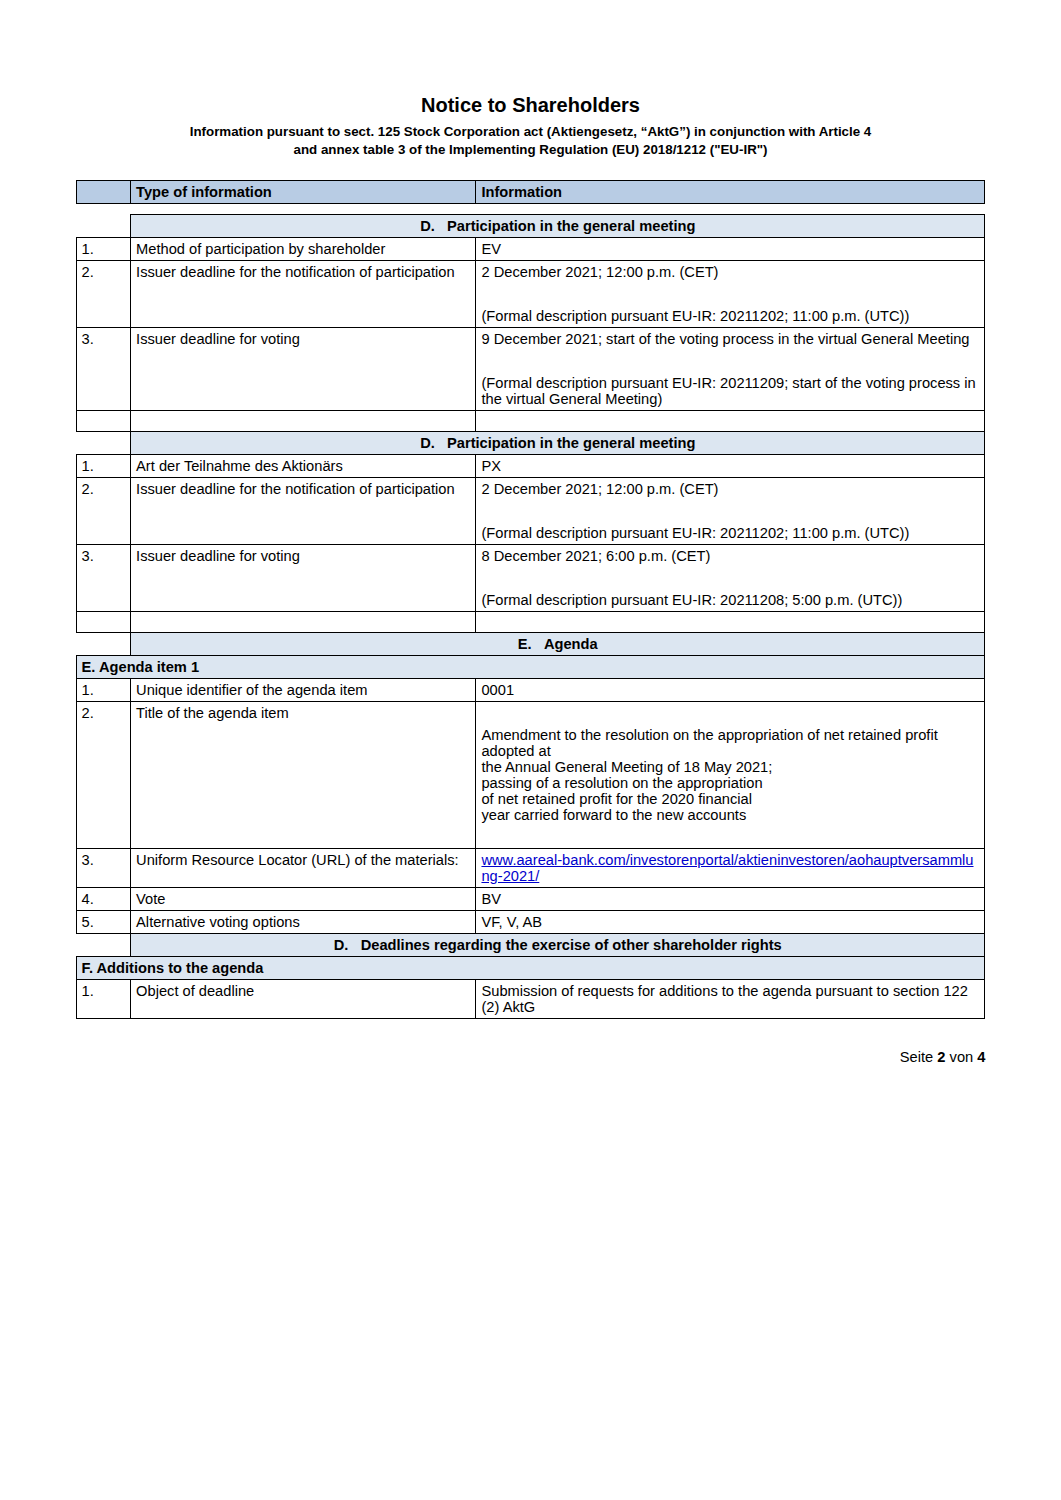Notice to Shareholders
Information pursuant to sect. 125 Stock Corporation act (Aktiengesetz, “AktG”) in conjunction with Article 4
and annex table 3 of the Implementing Regulation (EU) 2018/1212 ("EU-IR")
| | Type of information | Information |
| | D. Participation in the general meeting |
| 1. | Method of participation by shareholder | EV |
| 2. | Issuer deadline for the notification of participation | 2 December 2021; 12:00 p.m. (CET) (Formal description pursuant EU-IR: 20211202; 11:00 p.m. (UTC)) |
| 3. | Issuer deadline for voting | 9 December 2021; start of the voting process in the virtual General Meeting (Formal description pursuant EU-IR: 20211209; start of the voting process in the virtual General Meeting) |
| | D. Participation in the general meeting |
| 1. | Art der Teilnahme des Aktionärs | PX |
| 2. | Issuer deadline for the notification of participation | 2 December 2021; 12:00 p.m. (CET) (Formal description pursuant EU-IR: 20211202; 11:00 p.m. (UTC)) |
| 3. | Issuer deadline for voting | 8 December 2021; 6:00 p.m. (CET) (Formal description pursuant EU-IR: 20211208; 5:00 p.m. (UTC)) |
| | E. Agenda |
| E. Agenda item 1 |
| 1. | Unique identifier of the agenda item | 0001 |
| 2. | Title of the agenda item | Amendment to the resolution on the appropriation of net retained profit adopted at the Annual General Meeting of 18 May 2021; passing of a resolution on the appropriation of net retained profit for the 2020 financial year carried forward to the new accounts |
| 3. | Uniform Resource Locator (URL) of the materials: | www.aareal-bank.com/investorenportal/aktieninvestoren/aohauptversammlung-2021/ |
| 4. | Vote | BV |
| 5. | Alternative voting options | VF, V, AB |
| | D. Deadlines regarding the exercise of other shareholder rights |
| F. Additions to the agenda |
| 1. | Object of deadline | Submission of requests for additions to the agenda pursuant to section 122 (2) AktG |
Seite 2 von 4